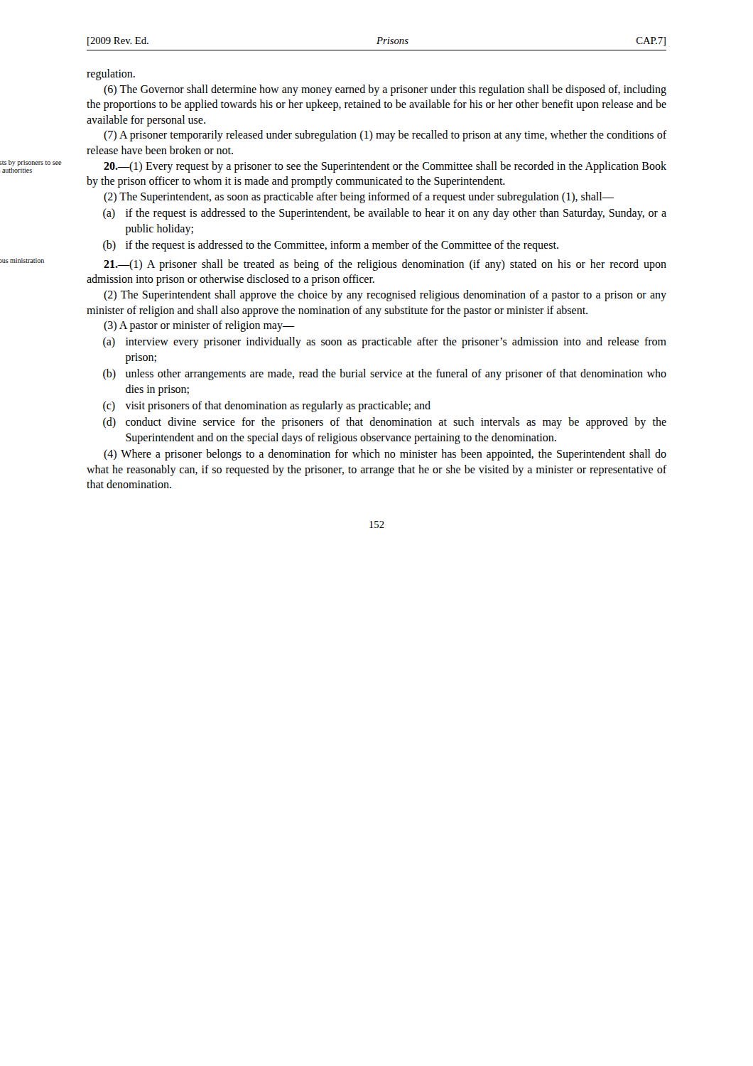[2009 Rev. Ed. Prisons CAP.7]
regulation.
(6) The Governor shall determine how any money earned by a prisoner under this regulation shall be disposed of, including the proportions to be applied towards his or her upkeep, retained to be available for his or her other benefit upon release and be available for personal use.
(7) A prisoner temporarily released under subregulation (1) may be recalled to prison at any time, whether the conditions of release have been broken or not.
Requests by prisoners to see certain authorities
20.—(1) Every request by a prisoner to see the Superintendent or the Committee shall be recorded in the Application Book by the prison officer to whom it is made and promptly communicated to the Superintendent.
(2) The Superintendent, as soon as practicable after being informed of a request under subregulation (1), shall—
(a) if the request is addressed to the Superintendent, be available to hear it on any day other than Saturday, Sunday, or a public holiday;
(b) if the request is addressed to the Committee, inform a member of the Committee of the request.
Religious ministration
21.—(1) A prisoner shall be treated as being of the religious denomination (if any) stated on his or her record upon admission into prison or otherwise disclosed to a prison officer.
(2) The Superintendent shall approve the choice by any recognised religious denomination of a pastor to a prison or any minister of religion and shall also approve the nomination of any substitute for the pastor or minister if absent.
(3) A pastor or minister of religion may—
(a) interview every prisoner individually as soon as practicable after the prisoner’s admission into and release from prison;
(b) unless other arrangements are made, read the burial service at the funeral of any prisoner of that denomination who dies in prison;
(c) visit prisoners of that denomination as regularly as practicable; and
(d) conduct divine service for the prisoners of that denomination at such intervals as may be approved by the Superintendent and on the special days of religious observance pertaining to the denomination.
(4) Where a prisoner belongs to a denomination for which no minister has been appointed, the Superintendent shall do what he reasonably can, if so requested by the prisoner, to arrange that he or she be visited by a minister or representative of that denomination.
152